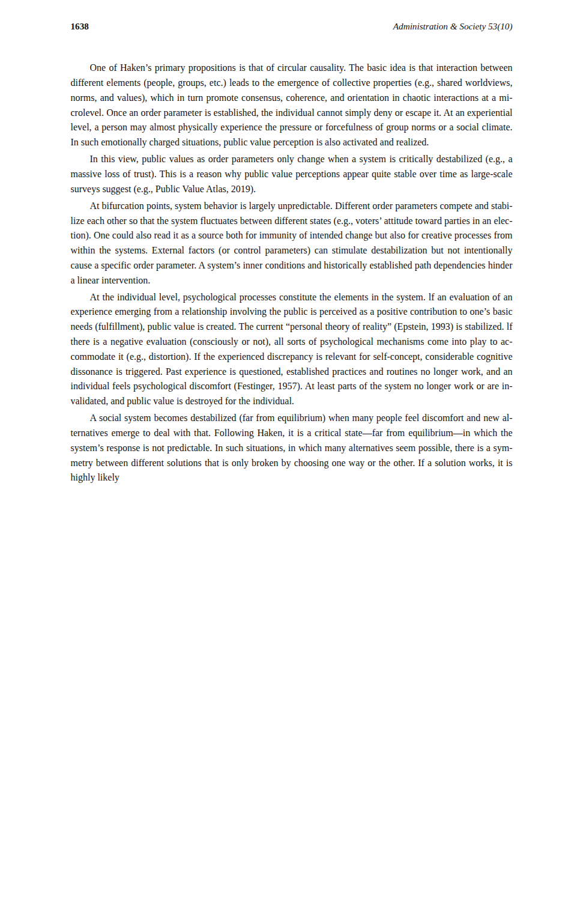1638 Administration & Society 53(10)
One of Haken’s primary propositions is that of circular causality. The basic idea is that interaction between different elements (people, groups, etc.) leads to the emergence of collective properties (e.g., shared worldviews, norms, and values), which in turn promote consensus, coherence, and orientation in chaotic interactions at a microlevel. Once an order parameter is established, the individual cannot simply deny or escape it. At an experiential level, a person may almost physically experience the pressure or forcefulness of group norms or a social climate. In such emotionally charged situations, public value perception is also activated and realized.
In this view, public values as order parameters only change when a system is critically destabilized (e.g., a massive loss of trust). This is a reason why public value perceptions appear quite stable over time as large-scale surveys suggest (e.g., Public Value Atlas, 2019).
At bifurcation points, system behavior is largely unpredictable. Different order parameters compete and stabilize each other so that the system fluctuates between different states (e.g., voters’ attitude toward parties in an election). One could also read it as a source both for immunity of intended change but also for creative processes from within the systems. External factors (or control parameters) can stimulate destabilization but not intentionally cause a specific order parameter. A system’s inner conditions and historically established path dependencies hinder a linear intervention.
At the individual level, psychological processes constitute the elements in the system. lf an evaluation of an experience emerging from a relationship involving the public is perceived as a positive contribution to one’s basic needs (fulfillment), public value is created. The current “personal theory of reality” (Epstein, 1993) is stabilized. lf there is a negative evaluation (consciously or not), all sorts of psychological mechanisms come into play to accommodate it (e.g., distortion). If the experienced discrepancy is relevant for self-concept, considerable cognitive dissonance is triggered. Past experience is questioned, established practices and routines no longer work, and an individual feels psychological discomfort (Festinger, 1957). At least parts of the system no longer work or are invalidated, and public value is destroyed for the individual.
A social system becomes destabilized (far from equilibrium) when many people feel discomfort and new alternatives emerge to deal with that. Following Haken, it is a critical state—far from equilibrium—in which the system’s response is not predictable. In such situations, in which many alternatives seem possible, there is a symmetry between different solutions that is only broken by choosing one way or the other. If a solution works, it is highly likely